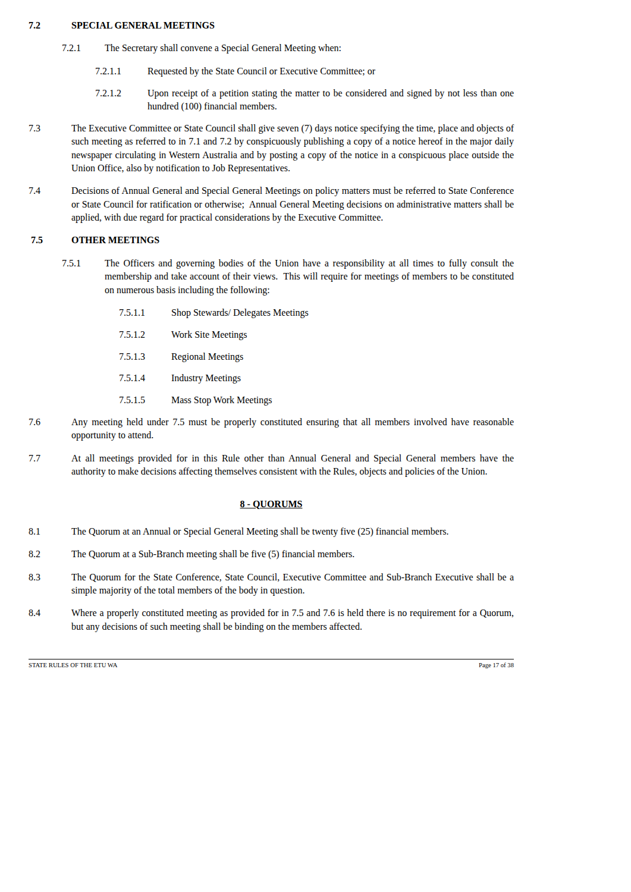7.2 SPECIAL GENERAL MEETINGS
7.2.1 The Secretary shall convene a Special General Meeting when:
7.2.1.1 Requested by the State Council or Executive Committee; or
7.2.1.2 Upon receipt of a petition stating the matter to be considered and signed by not less than one hundred (100) financial members.
7.3 The Executive Committee or State Council shall give seven (7) days notice specifying the time, place and objects of such meeting as referred to in 7.1 and 7.2 by conspicuously publishing a copy of a notice hereof in the major daily newspaper circulating in Western Australia and by posting a copy of the notice in a conspicuous place outside the Union Office, also by notification to Job Representatives.
7.4 Decisions of Annual General and Special General Meetings on policy matters must be referred to State Conference or State Council for ratification or otherwise; Annual General Meeting decisions on administrative matters shall be applied, with due regard for practical considerations by the Executive Committee.
7.5 OTHER MEETINGS
7.5.1 The Officers and governing bodies of the Union have a responsibility at all times to fully consult the membership and take account of their views. This will require for meetings of members to be constituted on numerous basis including the following:
7.5.1.1 Shop Stewards/ Delegates Meetings
7.5.1.2 Work Site Meetings
7.5.1.3 Regional Meetings
7.5.1.4 Industry Meetings
7.5.1.5 Mass Stop Work Meetings
7.6 Any meeting held under 7.5 must be properly constituted ensuring that all members involved have reasonable opportunity to attend.
7.7 At all meetings provided for in this Rule other than Annual General and Special General members have the authority to make decisions affecting themselves consistent with the Rules, objects and policies of the Union.
8 - QUORUMS
8.1 The Quorum at an Annual or Special General Meeting shall be twenty five (25) financial members.
8.2 The Quorum at a Sub-Branch meeting shall be five (5) financial members.
8.3 The Quorum for the State Conference, State Council, Executive Committee and Sub-Branch Executive shall be a simple majority of the total members of the body in question.
8.4 Where a properly constituted meeting as provided for in 7.5 and 7.6 is held there is no requirement for a Quorum, but any decisions of such meeting shall be binding on the members affected.
State Rules of the ETU WA Page 17 of 38